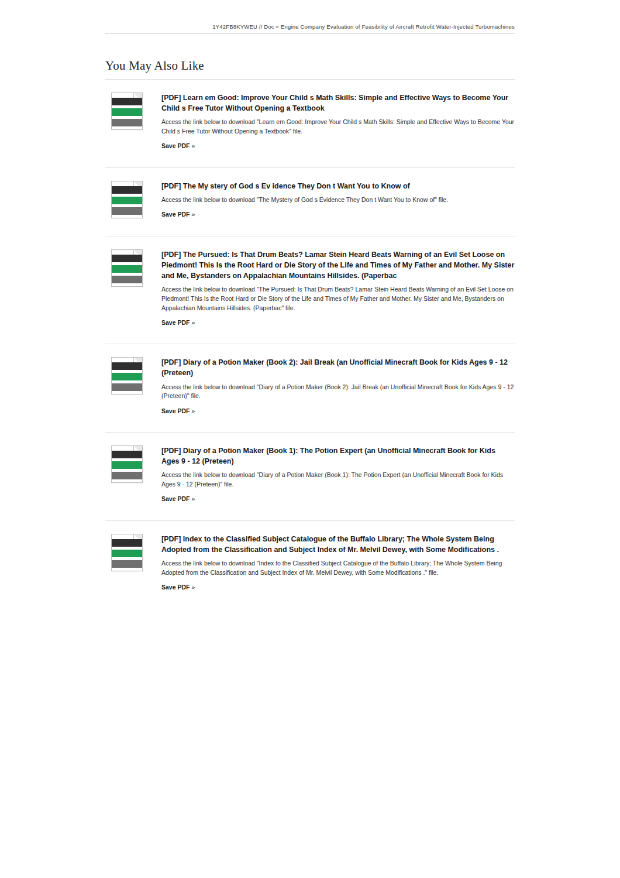1Y42FB8KYWEU // Doc « Engine Company Evaluation of Feasibility of Aircraft Retrofit Water-Injected Turbomachines
You May Also Like
[PDF] Learn em Good: Improve Your Child s Math Skills: Simple and Effective Ways to Become Your Child s Free Tutor Without Opening a Textbook
Access the link below to download "Learn em Good: Improve Your Child s Math Skills: Simple and Effective Ways to Become Your Child s Free Tutor Without Opening a Textbook" file.
Save PDF »
[PDF] The My stery of God s Ev idence They Don t Want You to Know of
Access the link below to download "The Mystery of God s Evidence They Don t Want You to Know of" file.
Save PDF »
[PDF] The Pursued: Is That Drum Beats? Lamar Stein Heard Beats Warning of an Evil Set Loose on Piedmont! This Is the Root Hard or Die Story of the Life and Times of My Father and Mother. My Sister and Me, Bystanders on Appalachian Mountains Hillsides. (Paperbac
Access the link below to download "The Pursued: Is That Drum Beats? Lamar Stein Heard Beats Warning of an Evil Set Loose on Piedmont! This Is the Root Hard or Die Story of the Life and Times of My Father and Mother. My Sister and Me, Bystanders on Appalachian Mountains Hillsides. (Paperbac" file.
Save PDF »
[PDF] Diary of a Potion Maker (Book 2): Jail Break (an Unofficial Minecraft Book for Kids Ages 9 - 12 (Preteen)
Access the link below to download "Diary of a Potion Maker (Book 2): Jail Break (an Unofficial Minecraft Book for Kids Ages 9 - 12 (Preteen)" file.
Save PDF »
[PDF] Diary of a Potion Maker (Book 1): The Potion Expert (an Unofficial Minecraft Book for Kids Ages 9 - 12 (Preteen)
Access the link below to download "Diary of a Potion Maker (Book 1): The Potion Expert (an Unofficial Minecraft Book for Kids Ages 9 - 12 (Preteen)" file.
Save PDF »
[PDF] Index to the Classified Subject Catalogue of the Buffalo Library; The Whole System Being Adopted from the Classification and Subject Index of Mr. Melvil Dewey, with Some Modifications .
Access the link below to download "Index to the Classified Subject Catalogue of the Buffalo Library; The Whole System Being Adopted from the Classification and Subject Index of Mr. Melvil Dewey, with Some Modifications ." file.
Save PDF »